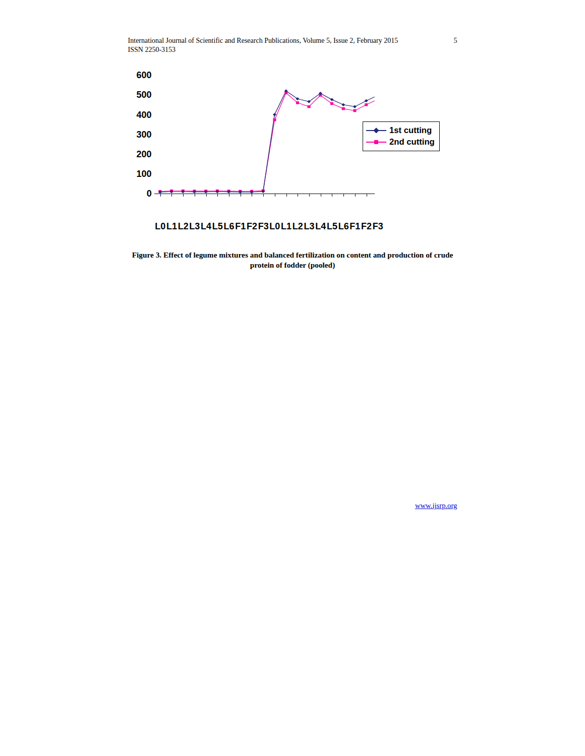International Journal of Scientific and Research Publications, Volume 5, Issue 2, February 2015 ISSN 2250-3153 5
600 500 400 300 200 100 0
1st cutting
2nd cutting
L0 L1 L2 L3 L4 L5 L6 F1 F2 F3 L0 L1 L2 L3 L4 L5 L6 F1 F2 F3
Figure 3. Effect of legume mixtures and balanced fertilization on content and production of crude protein of fodder (pooled)
www.ijsrp.org